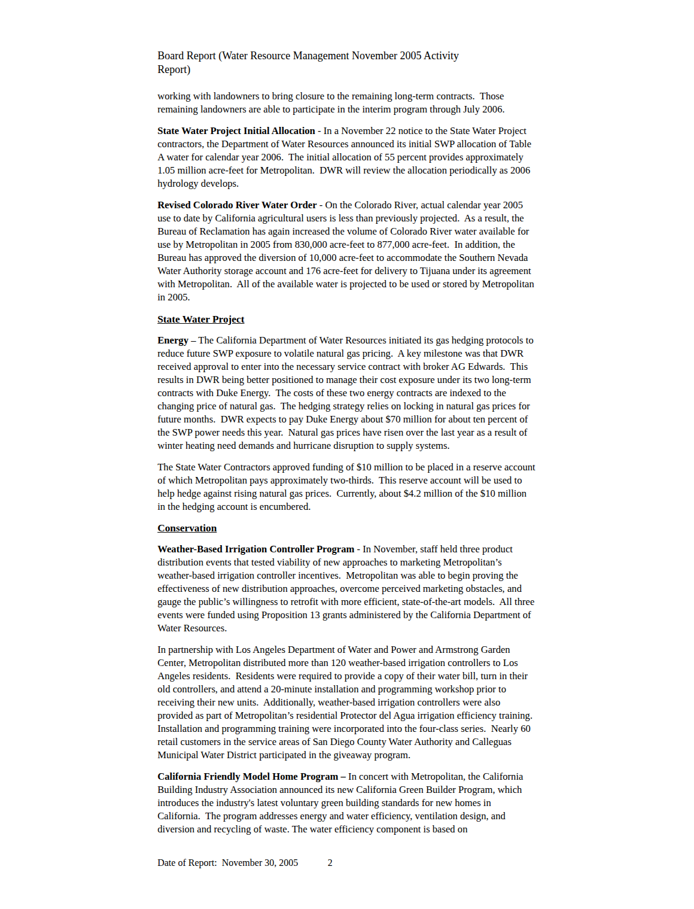Board Report (Water Resource Management November 2005 Activity
Report)
working with landowners to bring closure to the remaining long-term contracts. Those remaining landowners are able to participate in the interim program through July 2006.
State Water Project Initial Allocation - In a November 22 notice to the State Water Project contractors, the Department of Water Resources announced its initial SWP allocation of Table A water for calendar year 2006. The initial allocation of 55 percent provides approximately 1.05 million acre-feet for Metropolitan. DWR will review the allocation periodically as 2006 hydrology develops.
Revised Colorado River Water Order - On the Colorado River, actual calendar year 2005 use to date by California agricultural users is less than previously projected. As a result, the Bureau of Reclamation has again increased the volume of Colorado River water available for use by Metropolitan in 2005 from 830,000 acre-feet to 877,000 acre-feet. In addition, the Bureau has approved the diversion of 10,000 acre-feet to accommodate the Southern Nevada Water Authority storage account and 176 acre-feet for delivery to Tijuana under its agreement with Metropolitan. All of the available water is projected to be used or stored by Metropolitan in 2005.
State Water Project
Energy – The California Department of Water Resources initiated its gas hedging protocols to reduce future SWP exposure to volatile natural gas pricing. A key milestone was that DWR received approval to enter into the necessary service contract with broker AG Edwards. This results in DWR being better positioned to manage their cost exposure under its two long-term contracts with Duke Energy. The costs of these two energy contracts are indexed to the changing price of natural gas. The hedging strategy relies on locking in natural gas prices for future months. DWR expects to pay Duke Energy about $70 million for about ten percent of the SWP power needs this year. Natural gas prices have risen over the last year as a result of winter heating need demands and hurricane disruption to supply systems.
The State Water Contractors approved funding of $10 million to be placed in a reserve account of which Metropolitan pays approximately two-thirds. This reserve account will be used to help hedge against rising natural gas prices. Currently, about $4.2 million of the $10 million in the hedging account is encumbered.
Conservation
Weather-Based Irrigation Controller Program - In November, staff held three product distribution events that tested viability of new approaches to marketing Metropolitan’s weather-based irrigation controller incentives. Metropolitan was able to begin proving the effectiveness of new distribution approaches, overcome perceived marketing obstacles, and gauge the public’s willingness to retrofit with more efficient, state-of-the-art models. All three events were funded using Proposition 13 grants administered by the California Department of Water Resources.
In partnership with Los Angeles Department of Water and Power and Armstrong Garden Center, Metropolitan distributed more than 120 weather-based irrigation controllers to Los Angeles residents. Residents were required to provide a copy of their water bill, turn in their old controllers, and attend a 20-minute installation and programming workshop prior to receiving their new units. Additionally, weather-based irrigation controllers were also provided as part of Metropolitan’s residential Protector del Agua irrigation efficiency training. Installation and programming training were incorporated into the four-class series. Nearly 60 retail customers in the service areas of San Diego County Water Authority and Calleguas Municipal Water District participated in the giveaway program.
California Friendly Model Home Program – In concert with Metropolitan, the California Building Industry Association announced its new California Green Builder Program, which introduces the industry's latest voluntary green building standards for new homes in California. The program addresses energy and water efficiency, ventilation design, and diversion and recycling of waste. The water efficiency component is based on
Date of Report: November 30, 2005 2